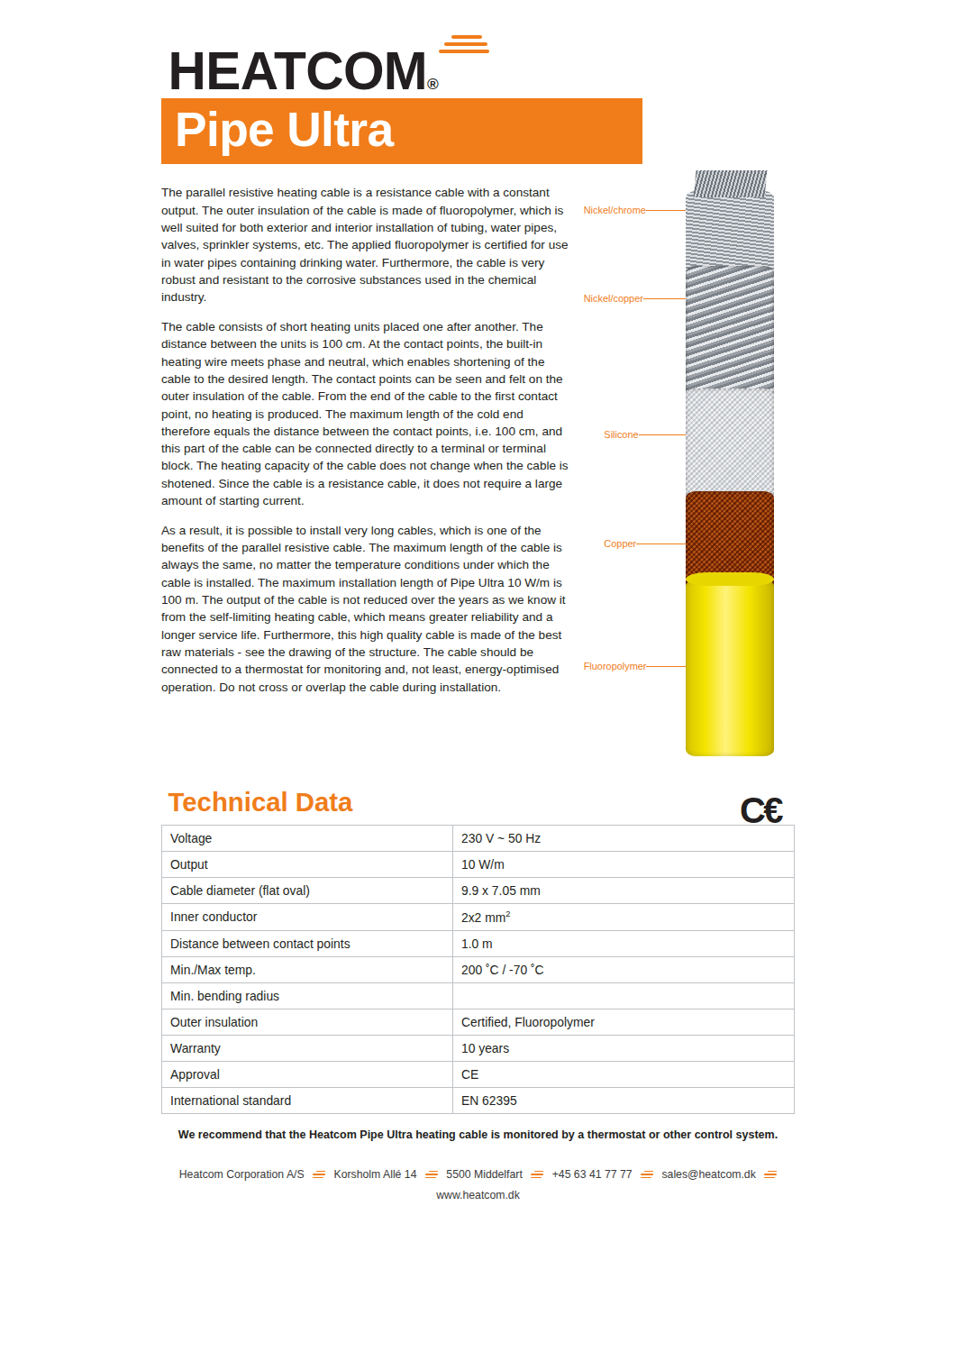HEATCOM®
Pipe Ultra
The parallel resistive heating cable is a resistance cable with a constant output. The outer insulation of the cable is made of fluoropolymer, which is well suited for both exterior and interior installation of tubing, water pipes, valves, sprinkler systems, etc. The applied fluoropolymer is certified for use in water pipes containing drinking water. Furthermore, the cable is very robust and resistant to the corrosive substances used in the chemical industry.
The cable consists of short heating units placed one after another. The distance between the units is 100 cm. At the contact points, the built-in heating wire meets phase and neutral, which enables shortening of the cable to the desired length. The contact points can be seen and felt on the outer insulation of the cable. From the end of the cable to the first contact point, no heating is produced. The maximum length of the cold end therefore equals the distance between the contact points, i.e. 100 cm, and this part of the cable can be connected directly to a terminal or terminal block. The heating capacity of the cable does not change when the cable is shotened. Since the cable is a resistance cable, it does not require a large amount of starting current.
As a result, it is possible to install very long cables, which is one of the benefits of the parallel resistive cable. The maximum length of the cable is always the same, no matter the temperature conditions under which the cable is installed. The maximum installation length of Pipe Ultra 10 W/m is 100 m. The output of the cable is not reduced over the years as we know it from the self-limiting heating cable, which means greater reliability and a longer service life. Furthermore, this high quality cable is made of the best raw materials - see the drawing of the structure. The cable should be connected to a thermostat for monitoring and, not least, energy-optimised operation. Do not cross or overlap the cable during installation.
Nickel/chrome
Nickel/copper
Silicone
Copper
Fluoropolymer
Technical Data
C€
| Voltage | 230 V ~ 50 Hz |
| Output | 10 W/m |
| Cable diameter (flat oval) | 9.9 x 7.05 mm |
| Inner conductor | 2x2 mm 2 |
| Distance between contact points | 1.0 m |
| Min./Max temp. | 200 ˚C / -70 ˚C |
| Min. bending radius | |
| Outer insulation | Certified, Fluoropolymer |
| Warranty | 10 years |
| Approval | CE |
| International standard | EN 62395 |
We recommend that the Heatcom Pipe Ultra heating cable is monitored by a thermostat or other control system.
Heatcom Corporation A/S Korsholm Allé 14 5500 Middelfart +45 63 41 77 77 sales@heatcom.dk www.heatcom.dk